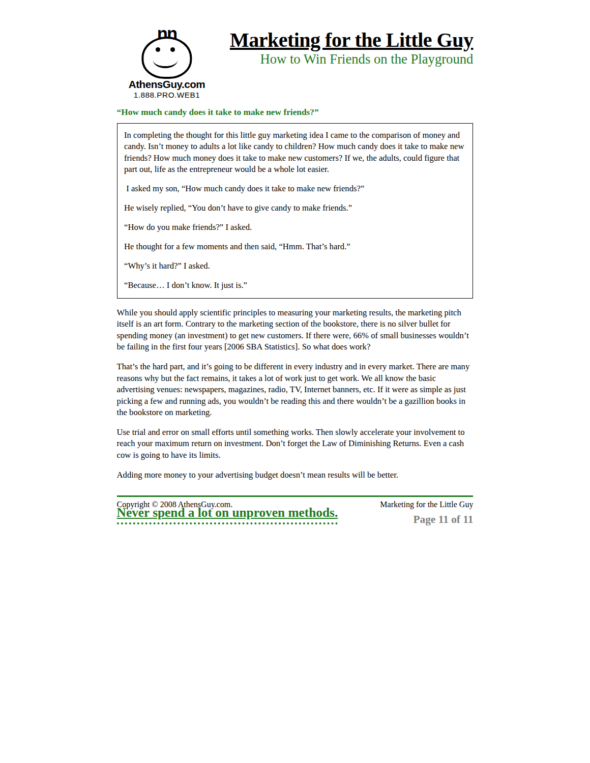nn
AthensGuy.com
1.888.PRO.WEB1
Marketing for the Little Guy
How to Win Friends on the Playground
“How much candy does it take to make new friends?”
In completing the thought for this little guy marketing idea I came to the comparison of money and candy. Isn’t money to adults a lot like candy to children? How much candy does it take to make new friends? How much money does it take to make new customers? If we, the adults, could figure that part out, life as the entrepreneur would be a whole lot easier.
I asked my son, “How much candy does it take to make new friends?”
He wisely replied, “You don’t have to give candy to make friends.”
“How do you make friends?” I asked.
He thought for a few moments and then said, “Hmm. That’s hard.”
“Why’s it hard?” I asked.
“Because… I don’t know. It just is.”
While you should apply scientific principles to measuring your marketing results, the marketing pitch itself is an art form. Contrary to the marketing section of the bookstore, there is no silver bullet for spending money (an investment) to get new customers. If there were, 66% of small businesses wouldn’t be failing in the first four years [2006 SBA Statistics]. So what does work?
That’s the hard part, and it’s going to be different in every industry and in every market. There are many reasons why but the fact remains, it takes a lot of work just to get work. We all know the basic advertising venues: newspapers, magazines, radio, TV, Internet banners, etc. If it were as simple as just picking a few and running ads, you wouldn’t be reading this and there wouldn’t be a gazillion books in the bookstore on marketing.
Use trial and error on small efforts until something works. Then slowly accelerate your involvement to reach your maximum return on investment. Don’t forget the Law of Diminishing Returns. Even a cash cow is going to have its limits.
Adding more money to your advertising budget doesn’t mean results will be better.
Never spend a lot on unproven methods.
Copyright © 2008 AthensGuy.com.
Marketing for the Little Guy
Page 11 of 11